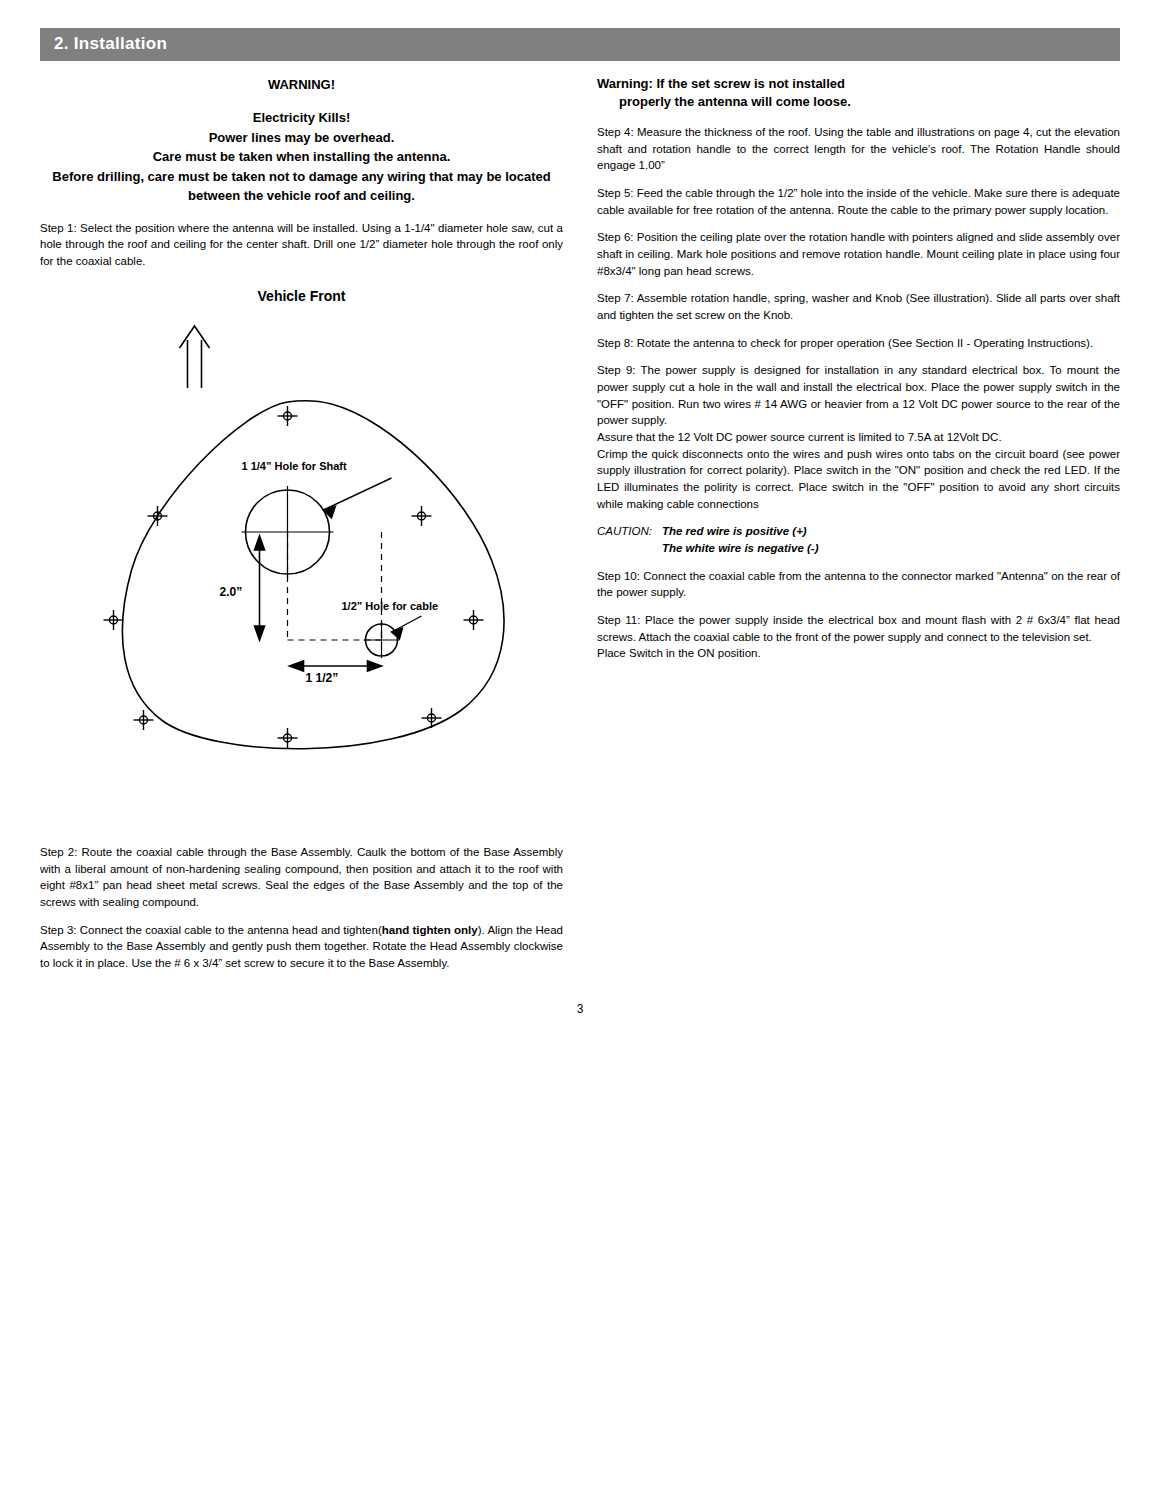2. Installation
WARNING!
Electricity Kills!
Power lines may be overhead.
Care must be taken when installing the antenna.
Before drilling, care must be taken not to damage any wiring that may be located between the vehicle roof and ceiling.
Step 1: Select the position where the antenna will be installed. Using a 1-1/4" diameter hole saw, cut a hole through the roof and ceiling for the center shaft. Drill one 1/2” diameter hole through the roof only for the coaxial cable.
Vehicle Front
1 1/4” Hole for Shaft 1/2” Hole for cable 2.0” 1 1/2”
Step 2: Route the coaxial cable through the Base Assembly. Caulk the bottom of the Base Assembly with a liberal amount of non-hardening sealing compound, then position and attach it to the roof with eight #8x1” pan head sheet metal screws. Seal the edges of the Base Assembly and the top of the screws with sealing compound.
Step 3: Connect the coaxial cable to the antenna head and tighten(hand tighten only). Align the Head Assembly to the Base Assembly and gently push them together. Rotate the Head Assembly clockwise to lock it in place. Use the # 6 x 3/4” set screw to secure it to the Base Assembly.
Warning: If the set screw is not installed properly the antenna will come loose.
Step 4: Measure the thickness of the roof. Using the table and illustrations on page 4, cut the elevation shaft and rotation handle to the correct length for the vehicle’s roof. The Rotation Handle should engage 1.00”
Step 5: Feed the cable through the 1/2” hole into the inside of the vehicle. Make sure there is adequate cable available for free rotation of the antenna. Route the cable to the primary power supply location.
Step 6: Position the ceiling plate over the rotation handle with pointers aligned and slide assembly over shaft in ceiling. Mark hole positions and remove rotation handle. Mount ceiling plate in place using four #8x3/4" long pan head screws.
Step 7: Assemble rotation handle, spring, washer and Knob (See illustration). Slide all parts over shaft and tighten the set screw on the Knob.
Step 8: Rotate the antenna to check for proper operation (See Section II - Operating Instructions).
Step 9: The power supply is designed for installation in any standard electrical box. To mount the power supply cut a hole in the wall and install the electrical box. Place the power supply switch in the "OFF" position. Run two wires # 14 AWG or heavier from a 12 Volt DC power source to the rear of the power supply.
Assure that the 12 Volt DC power source current is limited to 7.5A at 12Volt DC.
Crimp the quick disconnects onto the wires and push wires onto tabs on the circuit board (see power supply illustration for correct polarity). Place switch in the "ON" position and check the red LED. If the LED illuminates the polirity is correct. Place switch in the "OFF" position to avoid any short circuits while making cable connections
CAUTION:
The red wire is positive (+)
The white wire is negative (-)
Step 10: Connect the coaxial cable from the antenna to the connector marked "Antenna" on the rear of the power supply.
Step 11: Place the power supply inside the electrical box and mount flash with 2 # 6x3/4” flat head screws. Attach the coaxial cable to the front of the power supply and connect to the television set.
Place Switch in the ON position.
3